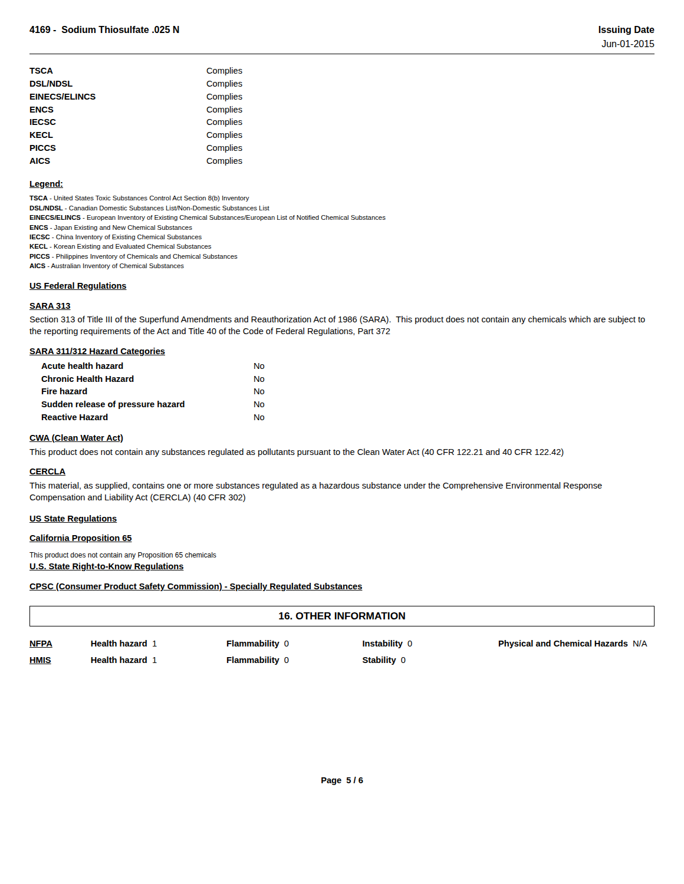4169 - Sodium Thiosulfate .025 N
Issuing Date
Jun-01-2015
| TSCA | Complies |
| DSL/NDSL | Complies |
| EINECS/ELINCS | Complies |
| ENCS | Complies |
| IECSC | Complies |
| KECL | Complies |
| PICCS | Complies |
| AICS | Complies |
Legend:
TSCA - United States Toxic Substances Control Act Section 8(b) Inventory
DSL/NDSL - Canadian Domestic Substances List/Non-Domestic Substances List
EINECS/ELINCS - European Inventory of Existing Chemical Substances/European List of Notified Chemical Substances
ENCS - Japan Existing and New Chemical Substances
IECSC - China Inventory of Existing Chemical Substances
KECL - Korean Existing and Evaluated Chemical Substances
PICCS - Philippines Inventory of Chemicals and Chemical Substances
AICS - Australian Inventory of Chemical Substances
US Federal Regulations
SARA 313
Section 313 of Title III of the Superfund Amendments and Reauthorization Act of 1986 (SARA). This product does not contain any chemicals which are subject to the reporting requirements of the Act and Title 40 of the Code of Federal Regulations, Part 372
SARA 311/312 Hazard Categories
| Acute health hazard | No |
| Chronic Health Hazard | No |
| Fire hazard | No |
| Sudden release of pressure hazard | No |
| Reactive Hazard | No |
CWA (Clean Water Act)
This product does not contain any substances regulated as pollutants pursuant to the Clean Water Act (40 CFR 122.21 and 40 CFR 122.42)
CERCLA
This material, as supplied, contains one or more substances regulated as a hazardous substance under the Comprehensive Environmental Response Compensation and Liability Act (CERCLA) (40 CFR 302)
US State Regulations
California Proposition 65
This product does not contain any Proposition 65 chemicals
U.S. State Right-to-Know Regulations
CPSC (Consumer Product Safety Commission) - Specially Regulated Substances
16. OTHER INFORMATION
| NFPA | Health hazard 1 | Flammability 0 | Instability 0 | Physical and Chemical Hazards N/A |
| HMIS | Health hazard 1 | Flammability 0 | Stability 0 | |
Page 5 / 6